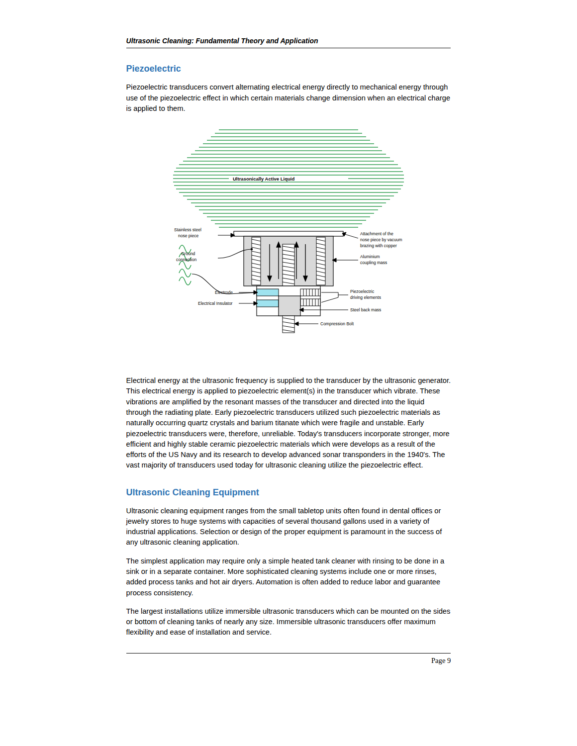Ultrasonic Cleaning: Fundamental Theory and Application
Piezoelectric
Piezoelectric transducers convert alternating electrical energy directly to mechanical energy through use of the piezoelectric effect in which certain materials change dimension when an electrical charge is applied to them.
Ultrasonically Active Liquid Stainless steel nose piece Ground connection Electrode Electrical Insulator Attachment of the nose piece by vacuum brazing with copper Aluminium coupling mass Piezoelectric driving elements Steel back mass Compression Bolt
Electrical energy at the ultrasonic frequency is supplied to the transducer by the ultrasonic generator. This electrical energy is applied to piezoelectric element(s) in the transducer which vibrate. These vibrations are amplified by the resonant masses of the transducer and directed into the liquid through the radiating plate. Early piezoelectric transducers utilized such piezoelectric materials as naturally occurring quartz crystals and barium titanate which were fragile and unstable. Early piezoelectric transducers were, therefore, unreliable. Today's transducers incorporate stronger, more efficient and highly stable ceramic piezoelectric materials which were develops as a result of the efforts of the US Navy and its research to develop advanced sonar transponders in the 1940's. The vast majority of transducers used today for ultrasonic cleaning utilize the piezoelectric effect.
Ultrasonic Cleaning Equipment
Ultrasonic cleaning equipment ranges from the small tabletop units often found in dental offices or jewelry stores to huge systems with capacities of several thousand gallons used in a variety of industrial applications. Selection or design of the proper equipment is paramount in the success of any ultrasonic cleaning application.
The simplest application may require only a simple heated tank cleaner with rinsing to be done in a sink or in a separate container. More sophisticated cleaning systems include one or more rinses, added process tanks and hot air dryers. Automation is often added to reduce labor and guarantee process consistency.
The largest installations utilize immersible ultrasonic transducers which can be mounted on the sides or bottom of cleaning tanks of nearly any size. Immersible ultrasonic transducers offer maximum flexibility and ease of installation and service.
Page 9